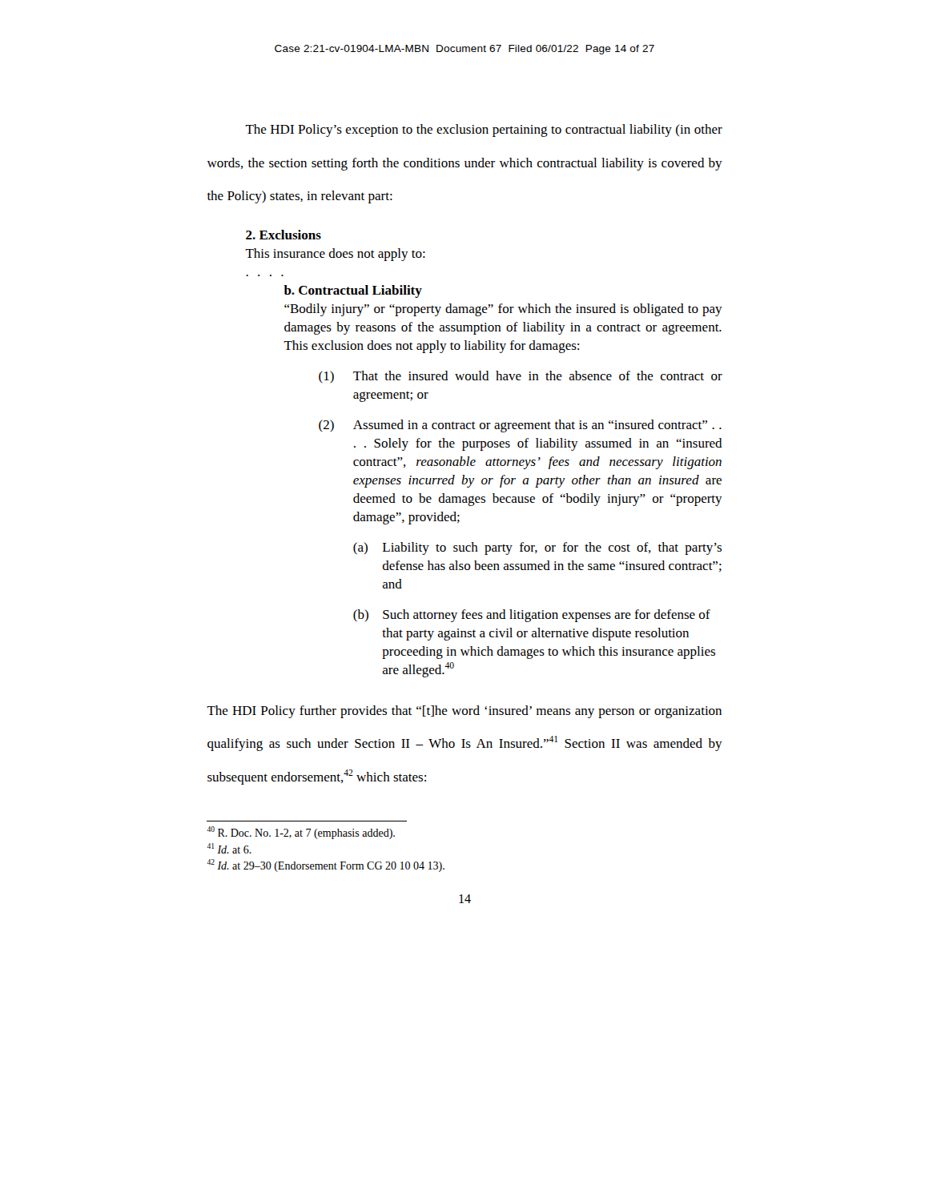Case 2:21-cv-01904-LMA-MBN Document 67 Filed 06/01/22 Page 14 of 27
The HDI Policy’s exception to the exclusion pertaining to contractual liability (in other words, the section setting forth the conditions under which contractual liability is covered by the Policy) states, in relevant part:
2. Exclusions
This insurance does not apply to:
. . . .
b. Contractual Liability
“Bodily injury” or “property damage” for which the insured is obligated to pay damages by reasons of the assumption of liability in a contract or agreement. This exclusion does not apply to liability for damages:
(1)
That the insured would have in the absence of the contract or agreement; or
(2)
Assumed in a contract or agreement that is an “insured contract” . . . . Solely for the purposes of liability assumed in an “insured contract”, reasonable attorneys’ fees and necessary litigation expenses incurred by or for a party other than an insured are deemed to be damages because of “bodily injury” or “property damage”, provided;
(a)
Liability to such party for, or for the cost of, that party’s defense has also been assumed in the same “insured contract”; and
(b)
Such attorney fees and litigation expenses are for defense of that party against a civil or alternative dispute resolution proceeding in which damages to which this insurance applies are alleged.40
The HDI Policy further provides that “[t]he word ‘insured’ means any person or organization qualifying as such under Section II – Who Is An Insured.”41 Section II was amended by subsequent endorsement,42 which states:
40 R. Doc. No. 1-2, at 7 (emphasis added).
41 Id. at 6.
42 Id. at 29–30 (Endorsement Form CG 20 10 04 13).
14